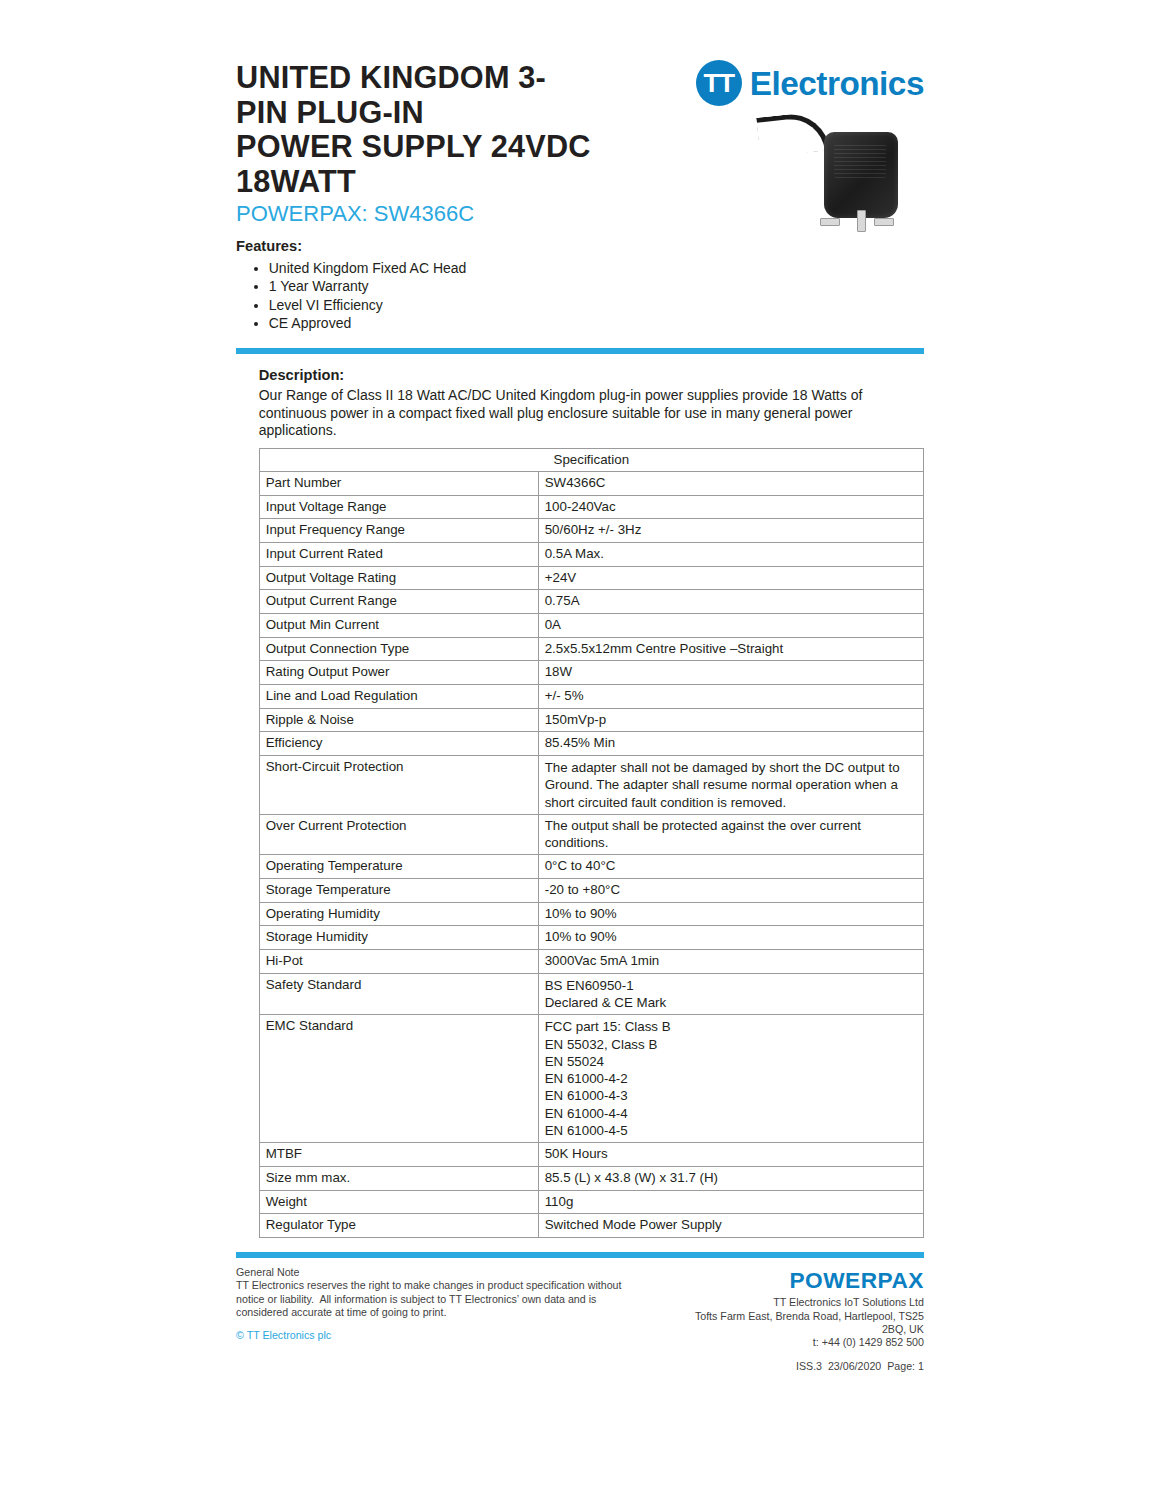United Kingdom 3-Pin Plug-In
Power Supply 24VDC 18Watt
POWERPAX: SW4366C
Features:
United Kingdom Fixed AC Head
1 Year Warranty
Level VI Efficiency
CE Approved
TT
Electronics
Description:
Our Range of Class II 18 Watt AC/DC United Kingdom plug-in power supplies provide 18 Watts of continuous power in a compact fixed wall plug enclosure suitable for use in many general power applications.
| Specification |
| --- |
| Part Number | SW4366C |
| Input Voltage Range | 100-240Vac |
| Input Frequency Range | 50/60Hz +/- 3Hz |
| Input Current Rated | 0.5A Max. |
| Output Voltage Rating | +24V |
| Output Current Range | 0.75A |
| Output Min Current | 0A |
| Output Connection Type | 2.5x5.5x12mm Centre Positive –Straight |
| Rating Output Power | 18W |
| Line and Load Regulation | +/- 5% |
| Ripple & Noise | 150mVp-p |
| Efficiency | 85.45% Min |
| Short-Circuit Protection | The adapter shall not be damaged by short the DC output to Ground. The adapter shall resume normal operation when a short circuited fault condition is removed. |
| Over Current Protection | The output shall be protected against the over current conditions. |
| Operating Temperature | 0°C to 40°C |
| Storage Temperature | -20 to +80°C |
| Operating Humidity | 10% to 90% |
| Storage Humidity | 10% to 90% |
| Hi-Pot | 3000Vac 5mA 1min |
| Safety Standard | BS EN60950-1 Declared & CE Mark |
| EMC Standard | FCC part 15: Class B EN 55032, Class B EN 55024 EN 61000-4-2 EN 61000-4-3 EN 61000-4-4 EN 61000-4-5 |
| MTBF | 50K Hours |
| Size mm max. | 85.5 (L) x 43.8 (W) x 31.7 (H) |
| Weight | 110g |
| Regulator Type | Switched Mode Power Supply |
General Note
TT Electronics reserves the right to make changes in product specification without notice or liability. All information is subject to TT Electronics’ own data and is considered accurate at time of going to print.
© TT Electronics plc
POWERPAX
TT Electronics IoT Solutions Ltd
Tofts Farm East, Brenda Road, Hartlepool, TS25 2BQ, UK
t: +44 (0) 1429 852 500
ISS.3 23/06/2020 Page: 1